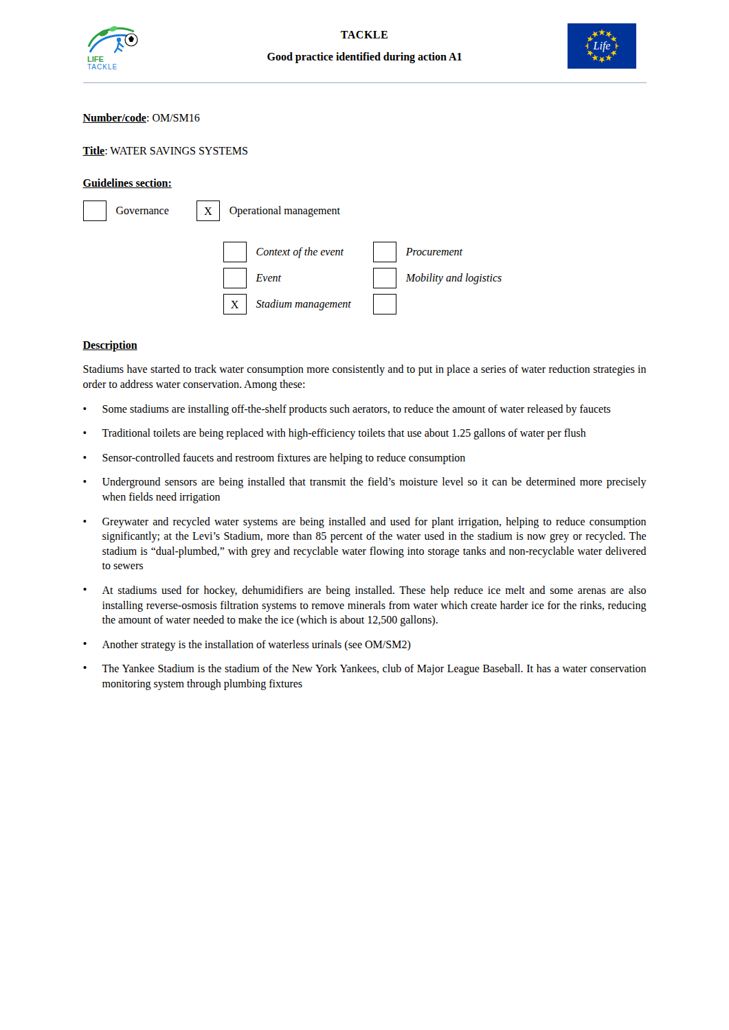LIFE TACKLE
TACKLE
Good practice identified during action A1
Life
Number/code: OM/SM16
Title: WATER SAVINGS SYSTEMS
Guidelines section:
Governance X Operational management
| | Context of the event | | Procurement |
| | Event | | Mobility and logistics |
| X | Stadium management | | |
Description
Stadiums have started to track water consumption more consistently and to put in place a series of water reduction strategies in order to address water conservation. Among these:
•
Some stadiums are installing off-the-shelf products such aerators, to reduce the amount of water released by faucets
•
Traditional toilets are being replaced with high-efficiency toilets that use about 1.25 gallons of water per flush
•
Sensor-controlled faucets and restroom fixtures are helping to reduce consumption
•
Underground sensors are being installed that transmit the field’s moisture level so it can be determined more precisely when fields need irrigation
•
Greywater and recycled water systems are being installed and used for plant irrigation, helping to reduce consumption significantly; at the Levi’s Stadium, more than 85 percent of the water used in the stadium is now grey or recycled. The stadium is “dual-plumbed,” with grey and recyclable water flowing into storage tanks and non-recyclable water delivered to sewers
•
At stadiums used for hockey, dehumidifiers are being installed. These help reduce ice melt and some arenas are also installing reverse-osmosis filtration systems to remove minerals from water which create harder ice for the rinks, reducing the amount of water needed to make the ice (which is about 12,500 gallons).
•
Another strategy is the installation of waterless urinals (see OM/SM2)
•
The Yankee Stadium is the stadium of the New York Yankees, club of Major League Baseball. It has a water conservation monitoring system through plumbing fixtures